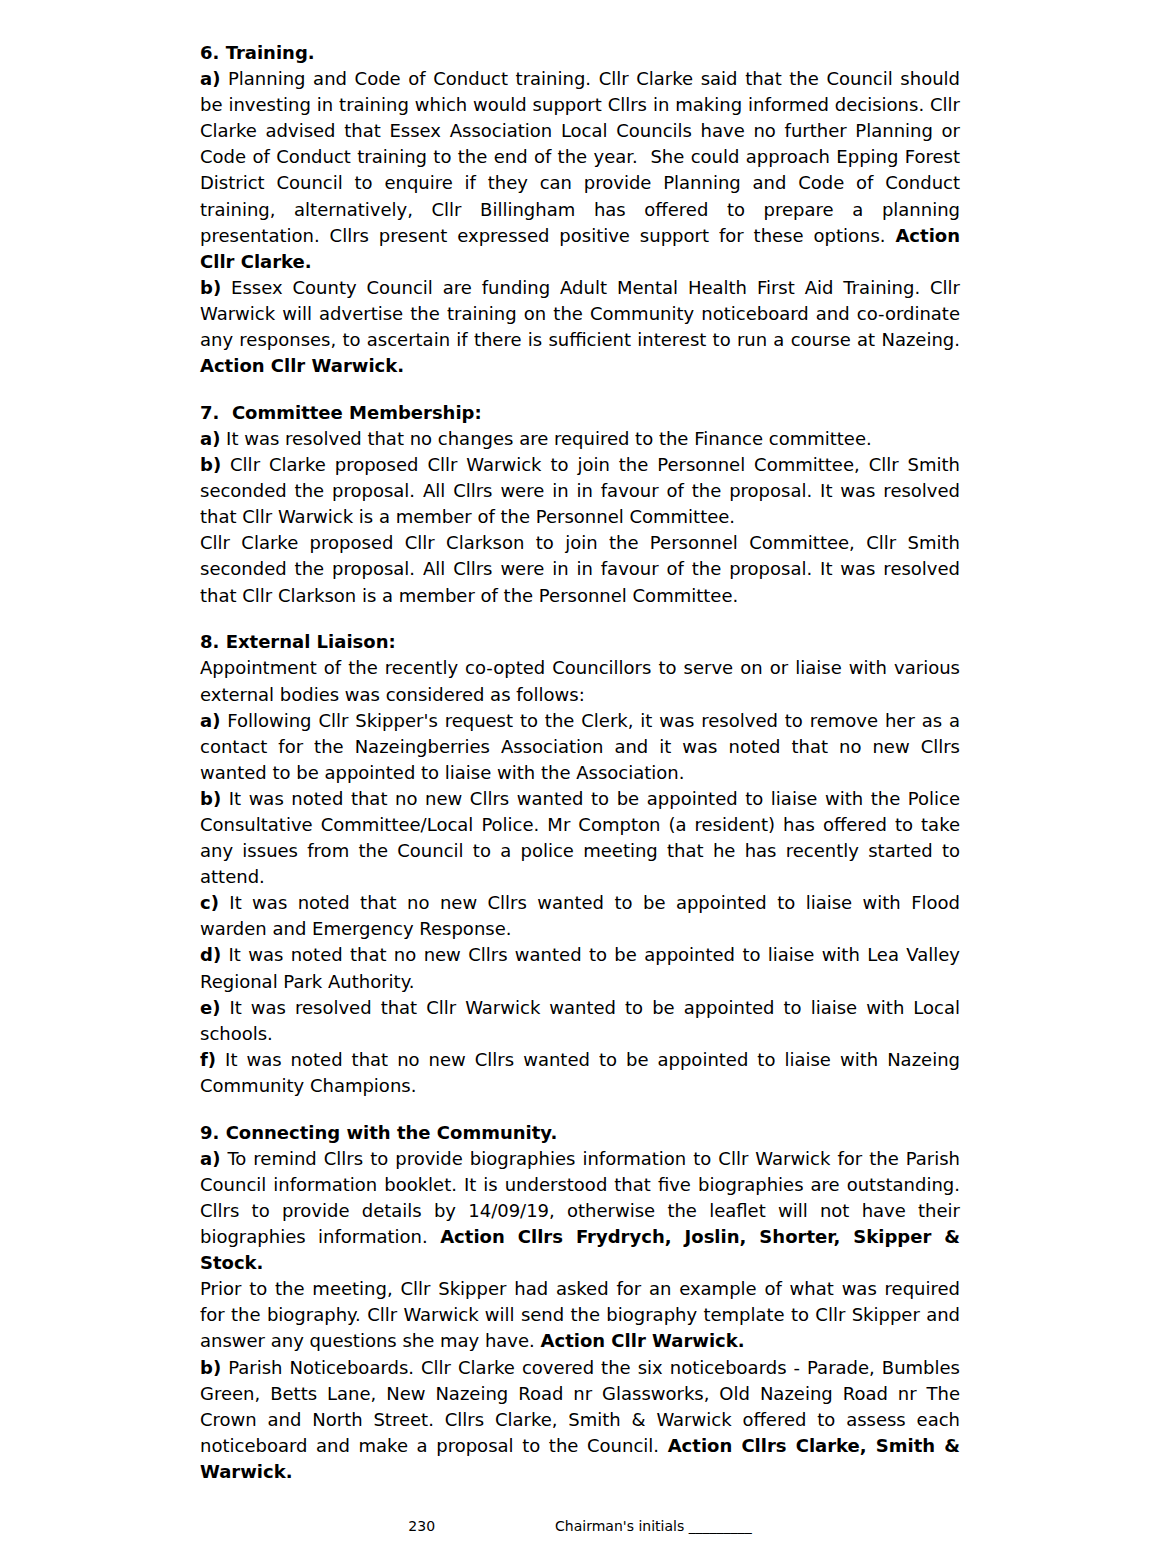6. Training.
a) Planning and Code of Conduct training. Cllr Clarke said that the Council should be investing in training which would support Cllrs in making informed decisions. Cllr Clarke advised that Essex Association Local Councils have no further Planning or Code of Conduct training to the end of the year. She could approach Epping Forest District Council to enquire if they can provide Planning and Code of Conduct training, alternatively, Cllr Billingham has offered to prepare a planning presentation. Cllrs present expressed positive support for these options. Action Cllr Clarke.
b) Essex County Council are funding Adult Mental Health First Aid Training. Cllr Warwick will advertise the training on the Community noticeboard and co-ordinate any responses, to ascertain if there is sufficient interest to run a course at Nazeing. Action Cllr Warwick.
7. Committee Membership:
a) It was resolved that no changes are required to the Finance committee.
b) Cllr Clarke proposed Cllr Warwick to join the Personnel Committee, Cllr Smith seconded the proposal. All Cllrs were in in favour of the proposal. It was resolved that Cllr Warwick is a member of the Personnel Committee.
Cllr Clarke proposed Cllr Clarkson to join the Personnel Committee, Cllr Smith seconded the proposal. All Cllrs were in in favour of the proposal. It was resolved that Cllr Clarkson is a member of the Personnel Committee.
8. External Liaison:
Appointment of the recently co-opted Councillors to serve on or liaise with various external bodies was considered as follows:
a) Following Cllr Skipper's request to the Clerk, it was resolved to remove her as a contact for the Nazeingberries Association and it was noted that no new Cllrs wanted to be appointed to liaise with the Association.
b) It was noted that no new Cllrs wanted to be appointed to liaise with the Police Consultative Committee/Local Police. Mr Compton (a resident) has offered to take any issues from the Council to a police meeting that he has recently started to attend.
c) It was noted that no new Cllrs wanted to be appointed to liaise with Flood warden and Emergency Response.
d) It was noted that no new Cllrs wanted to be appointed to liaise with Lea Valley Regional Park Authority.
e) It was resolved that Cllr Warwick wanted to be appointed to liaise with Local schools.
f) It was noted that no new Cllrs wanted to be appointed to liaise with Nazeing Community Champions.
9. Connecting with the Community.
a) To remind Cllrs to provide biographies information to Cllr Warwick for the Parish Council information booklet. It is understood that five biographies are outstanding. Cllrs to provide details by 14/09/19, otherwise the leaflet will not have their biographies information. Action Cllrs Frydrych, Joslin, Shorter, Skipper & Stock.
Prior to the meeting, Cllr Skipper had asked for an example of what was required for the biography. Cllr Warwick will send the biography template to Cllr Skipper and answer any questions she may have. Action Cllr Warwick.
b) Parish Noticeboards. Cllr Clarke covered the six noticeboards - Parade, Bumbles Green, Betts Lane, New Nazeing Road nr Glassworks, Old Nazeing Road nr The Crown and North Street. Cllrs Clarke, Smith & Warwick offered to assess each noticeboard and make a proposal to the Council. Action Cllrs Clarke, Smith & Warwick.
230 Chairman's initials _________